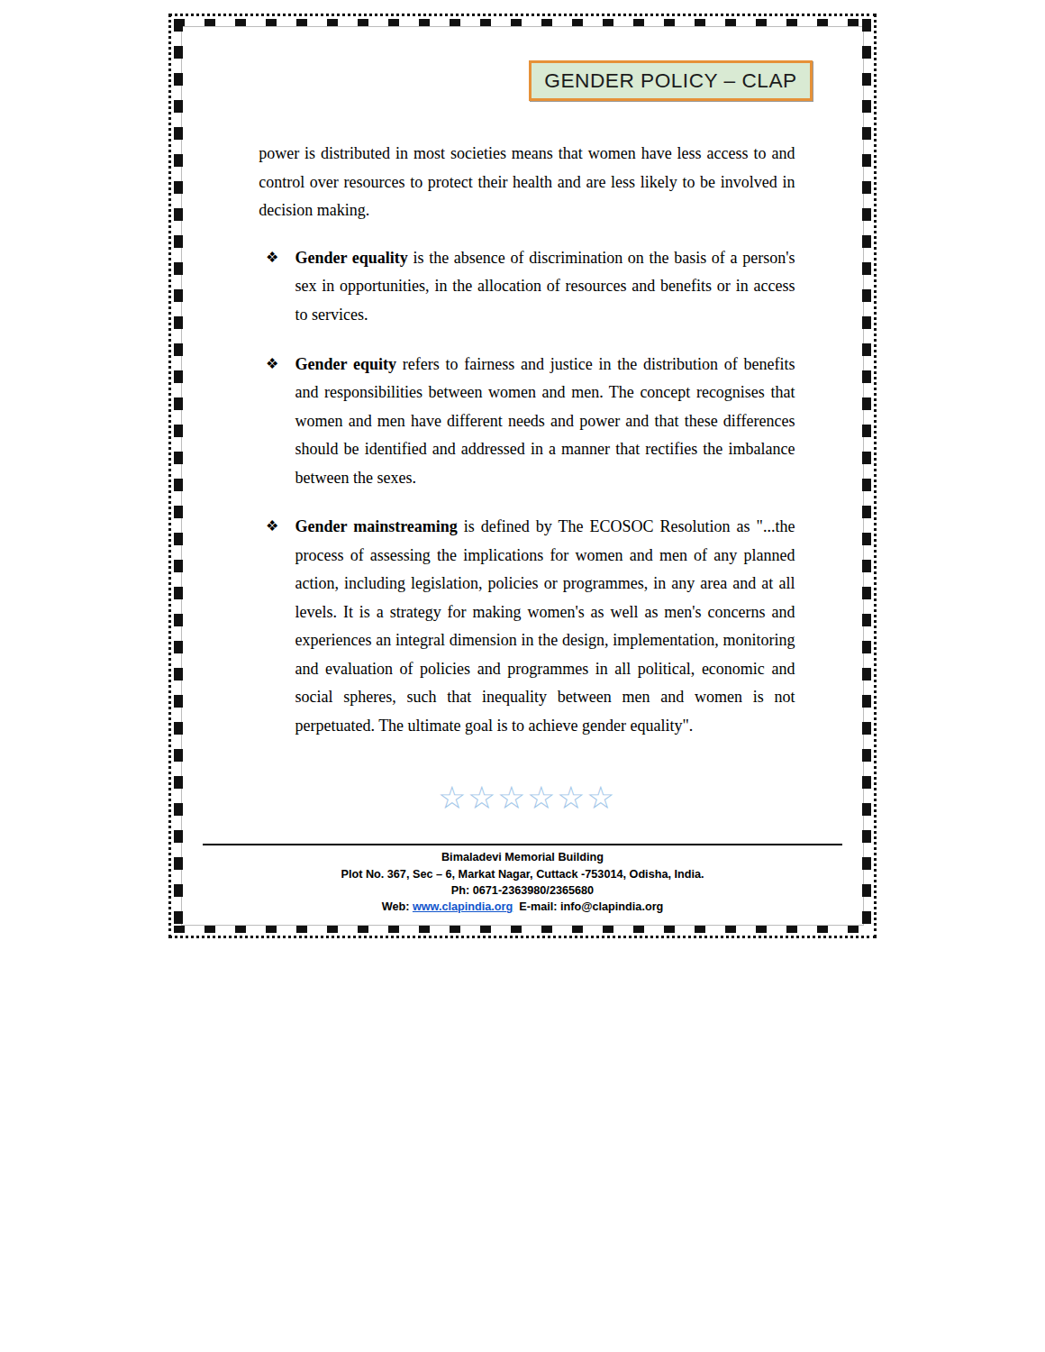GENDER POLICY – CLAP
power is distributed in most societies means that women have less access to and control over resources to protect their health and are less likely to be involved in decision making.
Gender equality is the absence of discrimination on the basis of a person's sex in opportunities, in the allocation of resources and benefits or in access to services.
Gender equity refers to fairness and justice in the distribution of benefits and responsibilities between women and men. The concept recognises that women and men have different needs and power and that these differences should be identified and addressed in a manner that rectifies the imbalance between the sexes.
Gender mainstreaming is defined by The ECOSOC Resolution as "...the process of assessing the implications for women and men of any planned action, including legislation, policies or programmes, in any area and at all levels. It is a strategy for making women's as well as men's concerns and experiences an integral dimension in the design, implementation, monitoring and evaluation of policies and programmes in all political, economic and social spheres, such that inequality between men and women is not perpetuated. The ultimate goal is to achieve gender equality".
☆☆☆☆☆☆
Bimaladevi Memorial Building
Plot No. 367, Sec – 6, Markat Nagar, Cuttack -753014, Odisha, India.
Ph: 0671-2363980/2365680
Web: www.clapindia.org E-mail: info@clapindia.org